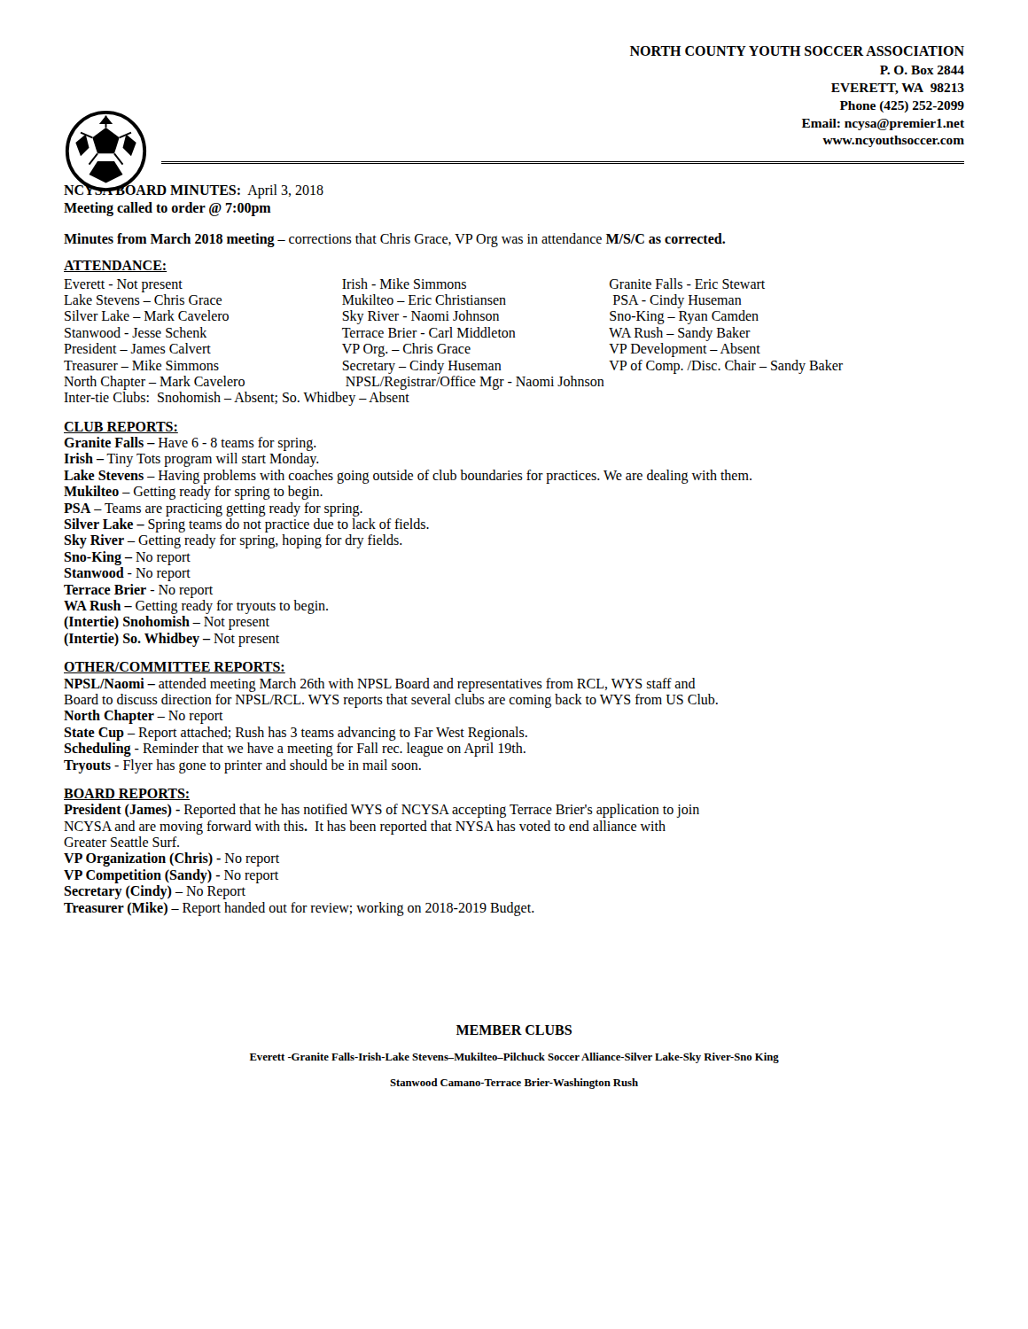NORTH COUNTY YOUTH SOCCER ASSOCIATION
P. O. Box 2844
EVERETT, WA 98213
Phone (425) 252-2099
Email: ncysa@premier1.net
www.ncyouthsoccer.com
NCYSA BOARD MINUTES: April 3, 2018
Meeting called to order @ 7:00pm
Minutes from March 2018 meeting – corrections that Chris Grace, VP Org was in attendance M/S/C as corrected.
ATTENDANCE:
| Everett - Not present | Irish - Mike Simmons | Granite Falls - Eric Stewart |
| Lake Stevens – Chris Grace | Mukilteo – Eric Christiansen | PSA - Cindy Huseman |
| Silver Lake – Mark Cavelero | Sky River - Naomi Johnson | Sno-King – Ryan Camden |
| Stanwood - Jesse Schenk | Terrace Brier - Carl Middleton | WA Rush – Sandy Baker |
| President – James Calvert | VP Org. – Chris Grace | VP Development – Absent |
| Treasurer – Mike Simmons | Secretary – Cindy Huseman | VP of Comp. /Disc. Chair – Sandy Baker |
| North Chapter – Mark Cavelero | NPSL/Registrar/Office Mgr - Naomi Johnson |
| Inter-tie Clubs: Snohomish – Absent; So. Whidbey – Absent |
CLUB REPORTS:
Granite Falls – Have 6 - 8 teams for spring.
Irish – Tiny Tots program will start Monday.
Lake Stevens – Having problems with coaches going outside of club boundaries for practices. We are dealing with them.
Mukilteo – Getting ready for spring to begin.
PSA – Teams are practicing getting ready for spring.
Silver Lake – Spring teams do not practice due to lack of fields.
Sky River – Getting ready for spring, hoping for dry fields.
Sno-King – No report
Stanwood - No report
Terrace Brier - No report
WA Rush – Getting ready for tryouts to begin.
(Intertie) Snohomish – Not present
(Intertie) So. Whidbey – Not present
OTHER/COMMITTEE REPORTS:
NPSL/Naomi – attended meeting March 26th with NPSL Board and representatives from RCL, WYS staff and
Board to discuss direction for NPSL/RCL. WYS reports that several clubs are coming back to WYS from US Club.
North Chapter – No report
State Cup – Report attached; Rush has 3 teams advancing to Far West Regionals.
Scheduling - Reminder that we have a meeting for Fall rec. league on April 19th.
Tryouts - Flyer has gone to printer and should be in mail soon.
BOARD REPORTS:
President (James) - Reported that he has notified WYS of NCYSA accepting Terrace Brier's application to join
NCYSA and are moving forward with this. It has been reported that NYSA has voted to end alliance with
Greater Seattle Surf.
VP Organization (Chris) - No report
VP Competition (Sandy) - No report
Secretary (Cindy) – No Report
Treasurer (Mike) – Report handed out for review; working on 2018-2019 Budget.
MEMBER CLUBS
Everett -Granite Falls-Irish-Lake Stevens–Mukilteo–Pilchuck Soccer Alliance-Silver Lake-Sky River-Sno King
Stanwood Camano-Terrace Brier-Washington Rush